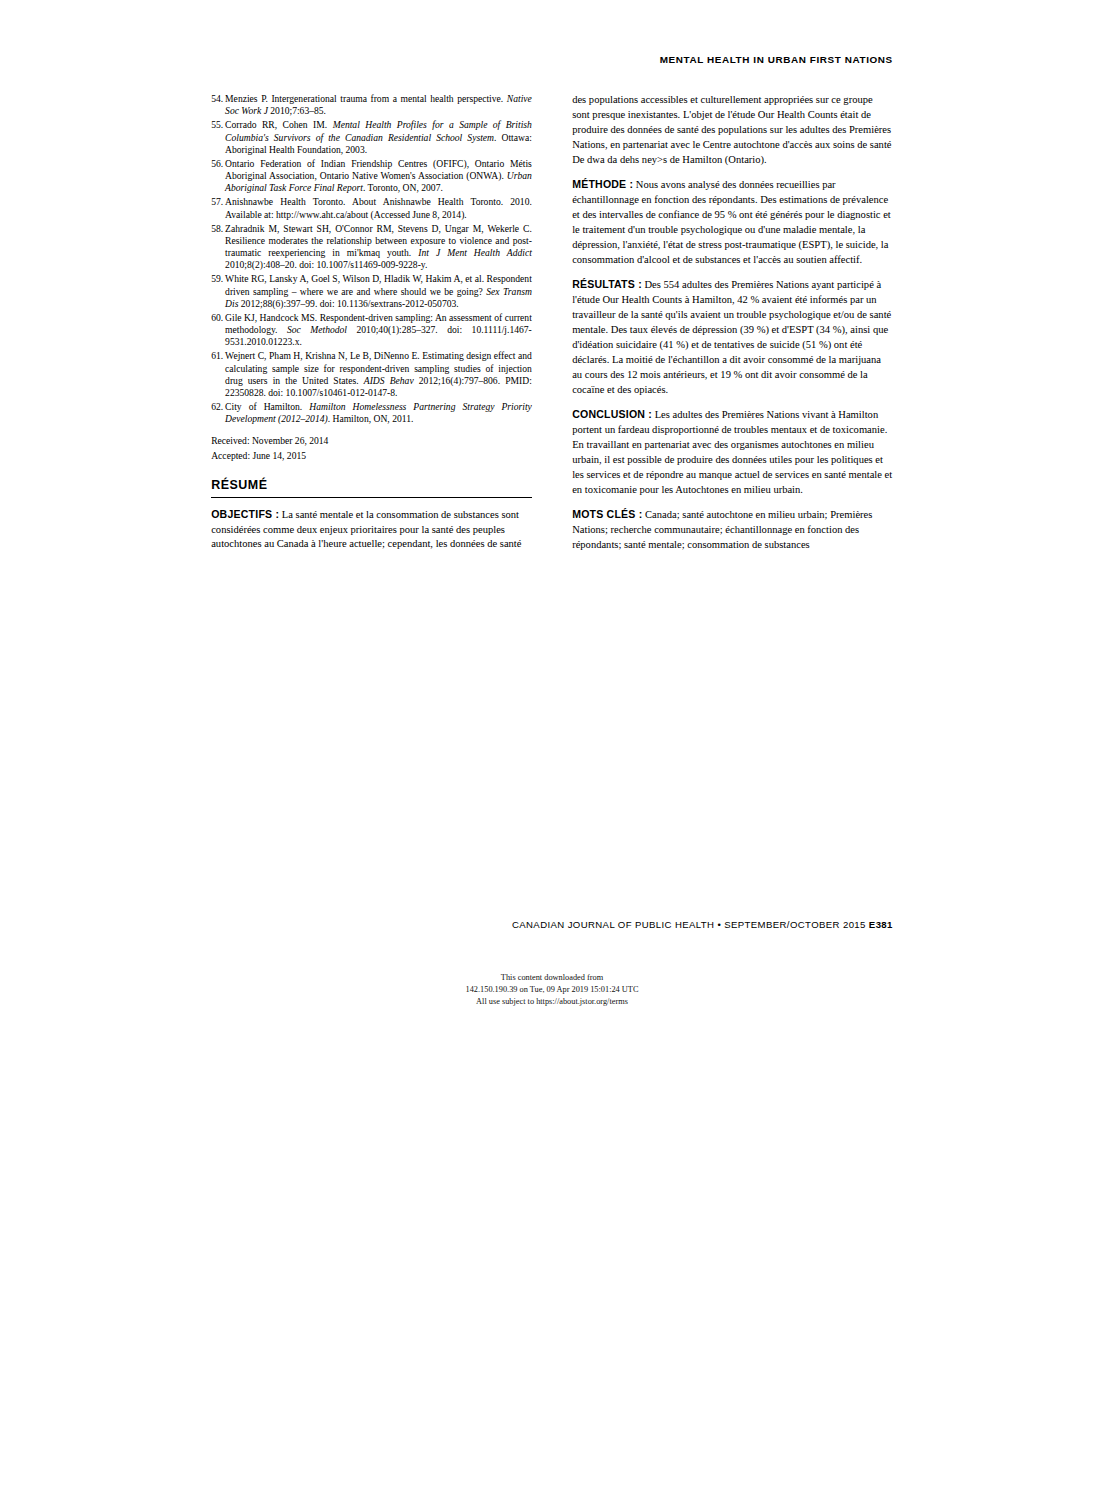Mental Health in Urban First Nations
Menzies P. Intergenerational trauma from a mental health perspective. Native Soc Work J 2010;7:63–85.
Corrado RR, Cohen IM. Mental Health Profiles for a Sample of British Columbia's Survivors of the Canadian Residential School System. Ottawa: Aboriginal Health Foundation, 2003.
Ontario Federation of Indian Friendship Centres (OFIFC), Ontario Métis Aboriginal Association, Ontario Native Women's Association (ONWA). Urban Aboriginal Task Force Final Report. Toronto, ON, 2007.
Anishnawbe Health Toronto. About Anishnawbe Health Toronto. 2010. Available at: http://www.aht.ca/about (Accessed June 8, 2014).
Zahradnik M, Stewart SH, O'Connor RM, Stevens D, Ungar M, Wekerle C. Resilience moderates the relationship between exposure to violence and posttraumatic reexperiencing in mi'kmaq youth. Int J Ment Health Addict 2010;8(2):408–20. doi: 10.1007/s11469-009-9228-y.
White RG, Lansky A, Goel S, Wilson D, Hladik W, Hakim A, et al. Respondent driven sampling – where we are and where should we be going? Sex Transm Dis 2012;88(6):397–99. doi: 10.1136/sextrans-2012-050703.
Gile KJ, Handcock MS. Respondent-driven sampling: An assessment of current methodology. Soc Methodol 2010;40(1):285–327. doi: 10.1111/j.1467-9531.2010.01223.x.
Wejnert C, Pham H, Krishna N, Le B, DiNenno E. Estimating design effect and calculating sample size for respondent-driven sampling studies of injection drug users in the United States. AIDS Behav 2012;16(4):797–806. PMID: 22350828. doi: 10.1007/s10461-012-0147-8.
City of Hamilton. Hamilton Homelessness Partnering Strategy Priority Development (2012–2014). Hamilton, ON, 2011.
Received: November 26, 2014
Accepted: June 14, 2015
RÉSUMÉ
OBJECTIFS : La santé mentale et la consommation de substances sont considérées comme deux enjeux prioritaires pour la santé des peuples autochtones au Canada à l'heure actuelle; cependant, les données de santé
des populations accessibles et culturellement appropriées sur ce groupe sont presque inexistantes. L'objet de l'étude Our Health Counts était de produire des données de santé des populations sur les adultes des Premières Nations, en partenariat avec le Centre autochtone d'accès aux soins de santé De dwa da dehs ney>s de Hamilton (Ontario).
MÉTHODE : Nous avons analysé des données recueillies par échantillonnage en fonction des répondants. Des estimations de prévalence et des intervalles de confiance de 95 % ont été générés pour le diagnostic et le traitement d'un trouble psychologique ou d'une maladie mentale, la dépression, l'anxiété, l'état de stress post-traumatique (ESPT), le suicide, la consommation d'alcool et de substances et l'accès au soutien affectif.
RÉSULTATS : Des 554 adultes des Premières Nations ayant participé à l'étude Our Health Counts à Hamilton, 42 % avaient été informés par un travailleur de la santé qu'ils avaient un trouble psychologique et/ou de santé mentale. Des taux élevés de dépression (39 %) et d'ESPT (34 %), ainsi que d'idéation suicidaire (41 %) et de tentatives de suicide (51 %) ont été déclarés. La moitié de l'échantillon a dit avoir consommé de la marijuana au cours des 12 mois antérieurs, et 19 % ont dit avoir consommé de la cocaïne et des opiacés.
CONCLUSION : Les adultes des Premières Nations vivant à Hamilton portent un fardeau disproportionné de troubles mentaux et de toxicomanie. En travaillant en partenariat avec des organismes autochtones en milieu urbain, il est possible de produire des données utiles pour les politiques et les services et de répondre au manque actuel de services en santé mentale et en toxicomanie pour les Autochtones en milieu urbain.
MOTS CLÉS : Canada; santé autochtone en milieu urbain; Premières Nations; recherche communautaire; échantillonnage en fonction des répondants; santé mentale; consommation de substances
Canadian Journal of Public Health • September/October 2015 e381
This content downloaded from
142.150.190.39 on Tue, 09 Apr 2019 15:01:24 UTC
All use subject to https://about.jstor.org/terms